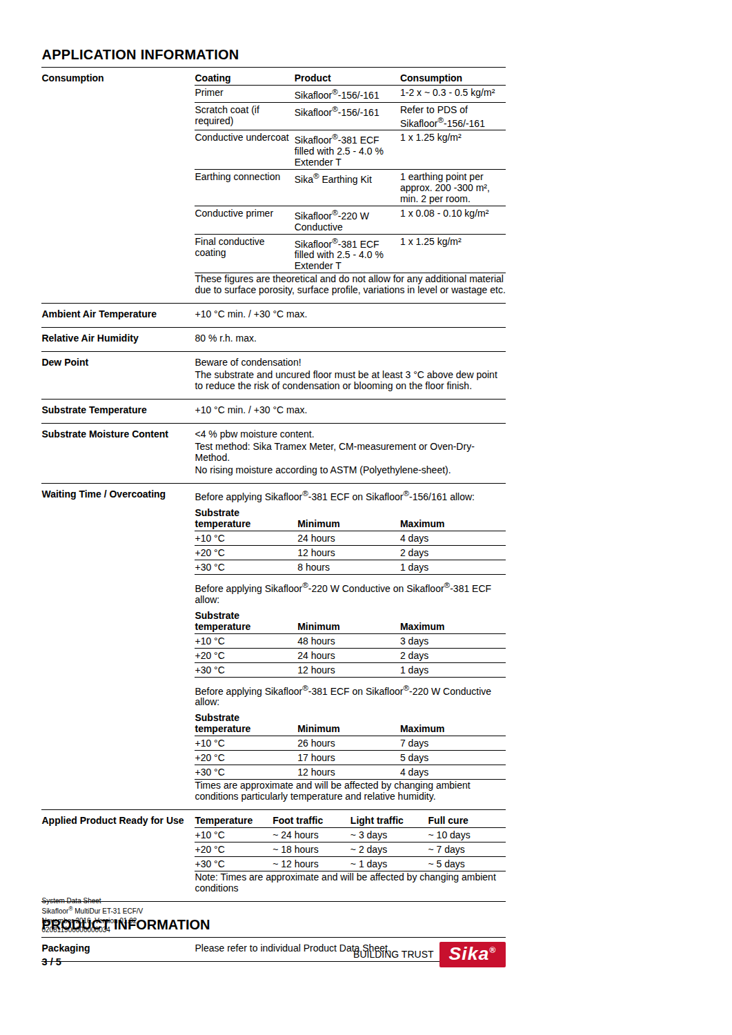APPLICATION INFORMATION
| Consumption | / Coating / Product / Consumption / / --- / --- / --- / / Primer / Sikafloor ® -156/-161 / 1-2 x ~ 0.3 - 0.5 kg/m² / / Scratch coat (if required) / Sikafloor ® -156/-161 / Refer to PDS of Sikafloor ® -156/-161 / / Conductive undercoat / Sikafloor ® -381 ECF filled with 2.5 - 4.0 % Extender T / 1 x 1.25 kg/m² / / Earthing connection / Sika ® Earthing Kit / 1 earthing point per approx. 200 -300 m², min. 2 per room. / / Conductive primer / Sikafloor ® -220 W Conductive / 1 x 0.08 - 0.10 kg/m² / / Final conductive coating / Sikafloor ® -381 ECF filled with 2.5 - 4.0 % Extender T / 1 x 1.25 kg/m² / These figures are theoretical and do not allow for any additional material due to surface porosity, surface profile, variations in level or wastage etc. |
| Ambient Air Temperature | +10 °C min. / +30 °C max. |
| Relative Air Humidity | 80 % r.h. max. |
| Dew Point | Beware of condensation! The substrate and uncured floor must be at least 3 °C above dew point to reduce the risk of condensation or blooming on the floor finish. |
| Substrate Temperature | +10 °C min. / +30 °C max. |
| Substrate Moisture Content | <4 % pbw moisture content. Test method: Sika Tramex Meter, CM-measurement or Oven-Dry-Method. No rising moisture according to ASTM (Polyethylene-sheet). |
| Waiting Time / Overcoating | Before applying Sikafloor ® -381 ECF on Sikafloor ® -156/161 allow: / Substrate temperature / Minimum / Maximum / / --- / --- / --- / / +10 °C / 24 hours / 4 days / / +20 °C / 12 hours / 2 days / / +30 °C / 8 hours / 1 days / Before applying Sikafloor ® -220 W Conductive on Sikafloor ® -381 ECF allow: / Substrate temperature / Minimum / Maximum / / --- / --- / --- / / +10 °C / 48 hours / 3 days / / +20 °C / 24 hours / 2 days / / +30 °C / 12 hours / 1 days / Before applying Sikafloor ® -381 ECF on Sikafloor ® -220 W Conductive allow: / Substrate temperature / Minimum / Maximum / / --- / --- / --- / / +10 °C / 26 hours / 7 days / / +20 °C / 17 hours / 5 days / / +30 °C / 12 hours / 4 days / Times are approximate and will be affected by changing ambient conditions particularly temperature and relative humidity. |
| Applied Product Ready for Use | / Temperature / Foot traffic / Light traffic / Full cure / / --- / --- / --- / --- / / +10 °C / ~ 24 hours / ~ 3 days / ~ 10 days / / +20 °C / ~ 18 hours / ~ 2 days / ~ 7 days / / +30 °C / ~ 12 hours / ~ 1 days / ~ 5 days / Note: Times are approximate and will be affected by changing ambient conditions |
PRODUCT INFORMATION
| Packaging | Please refer to individual Product Data Sheet. |
System Data Sheet
Sikafloor® MultiDur ET-31 ECF/V
November 2016, Version 01.02
020811900000000034
3 / 5
BUILDING TRUST Sika®